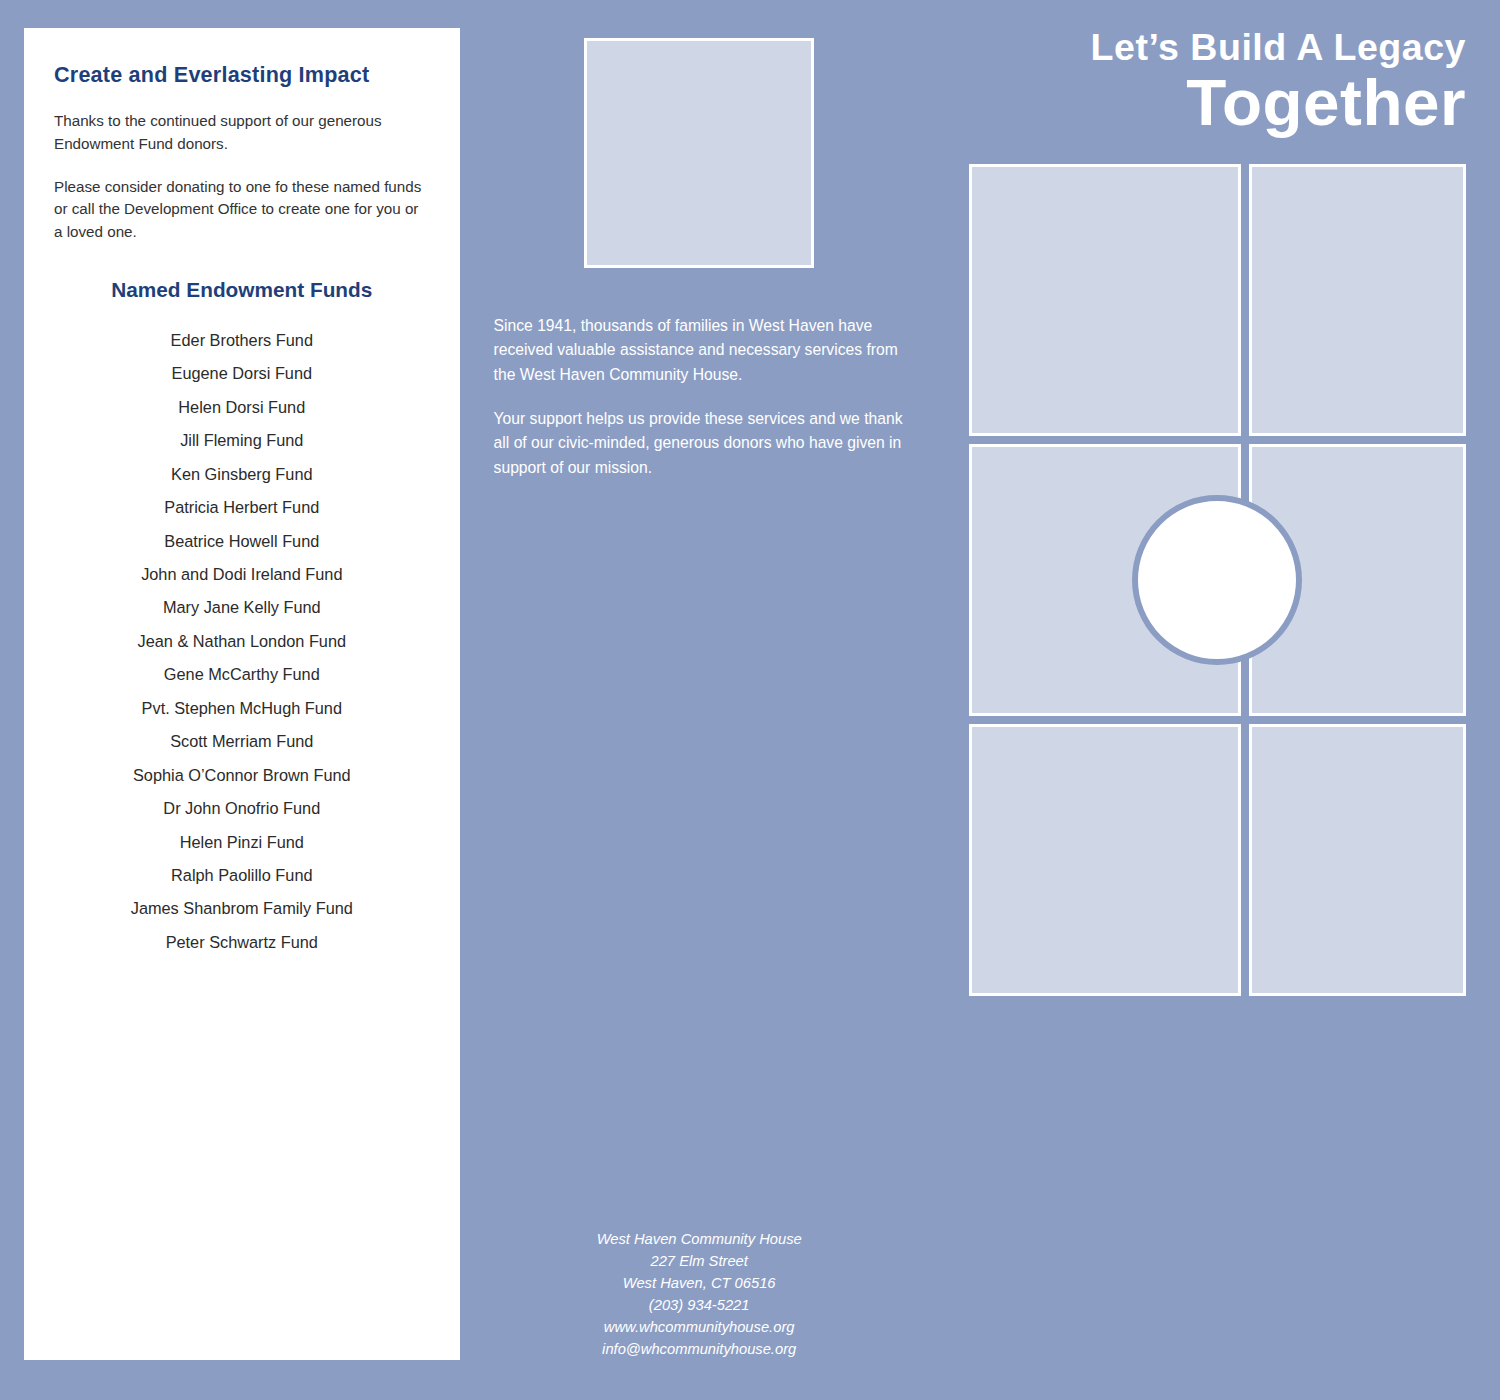Create and Everlasting Impact
Thanks to the continued support of our generous Endowment Fund donors.
Please consider donating to one fo these named funds or call the Development Office to create one for you or a loved one.
Named Endowment Funds
Eder Brothers Fund
Eugene Dorsi Fund
Helen Dorsi Fund
Jill Fleming Fund
Ken Ginsberg Fund
Patricia Herbert Fund
Beatrice Howell Fund
John and Dodi Ireland Fund
Mary Jane Kelly Fund
Jean & Nathan London Fund
Gene McCarthy Fund
Pvt. Stephen McHugh Fund
Scott Merriam Fund
Sophia O’Connor Brown Fund
Dr John Onofrio Fund
Helen Pinzi Fund
Ralph Paolillo Fund
James Shanbrom Family Fund
Peter Schwartz Fund
Since 1941, thousands of families in West Haven have received valuable assistance and necessary services from the West Haven Community House.
Your support helps us provide these services and we thank all of our civic-minded, generous donors who have given in support of our mission.
West Haven Community House
227 Elm Street
West Haven, CT 06516
(203) 934-5221
www.whcommunityhouse.org
info@whcommunityhouse.org
Let’s Build A Legacy Together